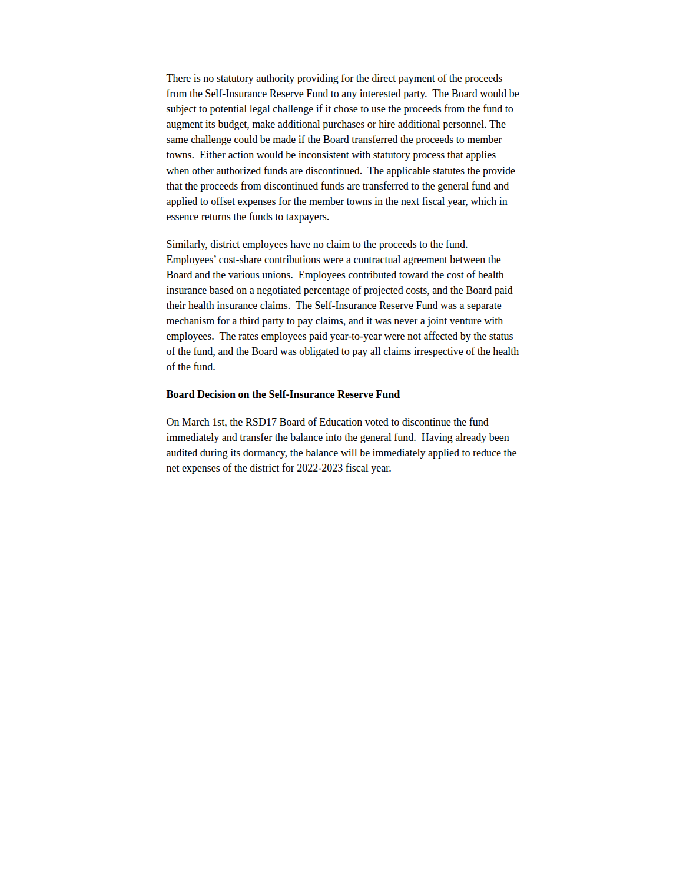There is no statutory authority providing for the direct payment of the proceeds from the Self-Insurance Reserve Fund to any interested party. The Board would be subject to potential legal challenge if it chose to use the proceeds from the fund to augment its budget, make additional purchases or hire additional personnel. The same challenge could be made if the Board transferred the proceeds to member towns. Either action would be inconsistent with statutory process that applies when other authorized funds are discontinued. The applicable statutes the provide that the proceeds from discontinued funds are transferred to the general fund and applied to offset expenses for the member towns in the next fiscal year, which in essence returns the funds to taxpayers.
Similarly, district employees have no claim to the proceeds to the fund. Employees’ cost-share contributions were a contractual agreement between the Board and the various unions. Employees contributed toward the cost of health insurance based on a negotiated percentage of projected costs, and the Board paid their health insurance claims. The Self-Insurance Reserve Fund was a separate mechanism for a third party to pay claims, and it was never a joint venture with employees. The rates employees paid year-to-year were not affected by the status of the fund, and the Board was obligated to pay all claims irrespective of the health of the fund.
Board Decision on the Self-Insurance Reserve Fund
On March 1st, the RSD17 Board of Education voted to discontinue the fund immediately and transfer the balance into the general fund. Having already been audited during its dormancy, the balance will be immediately applied to reduce the net expenses of the district for 2022-2023 fiscal year.